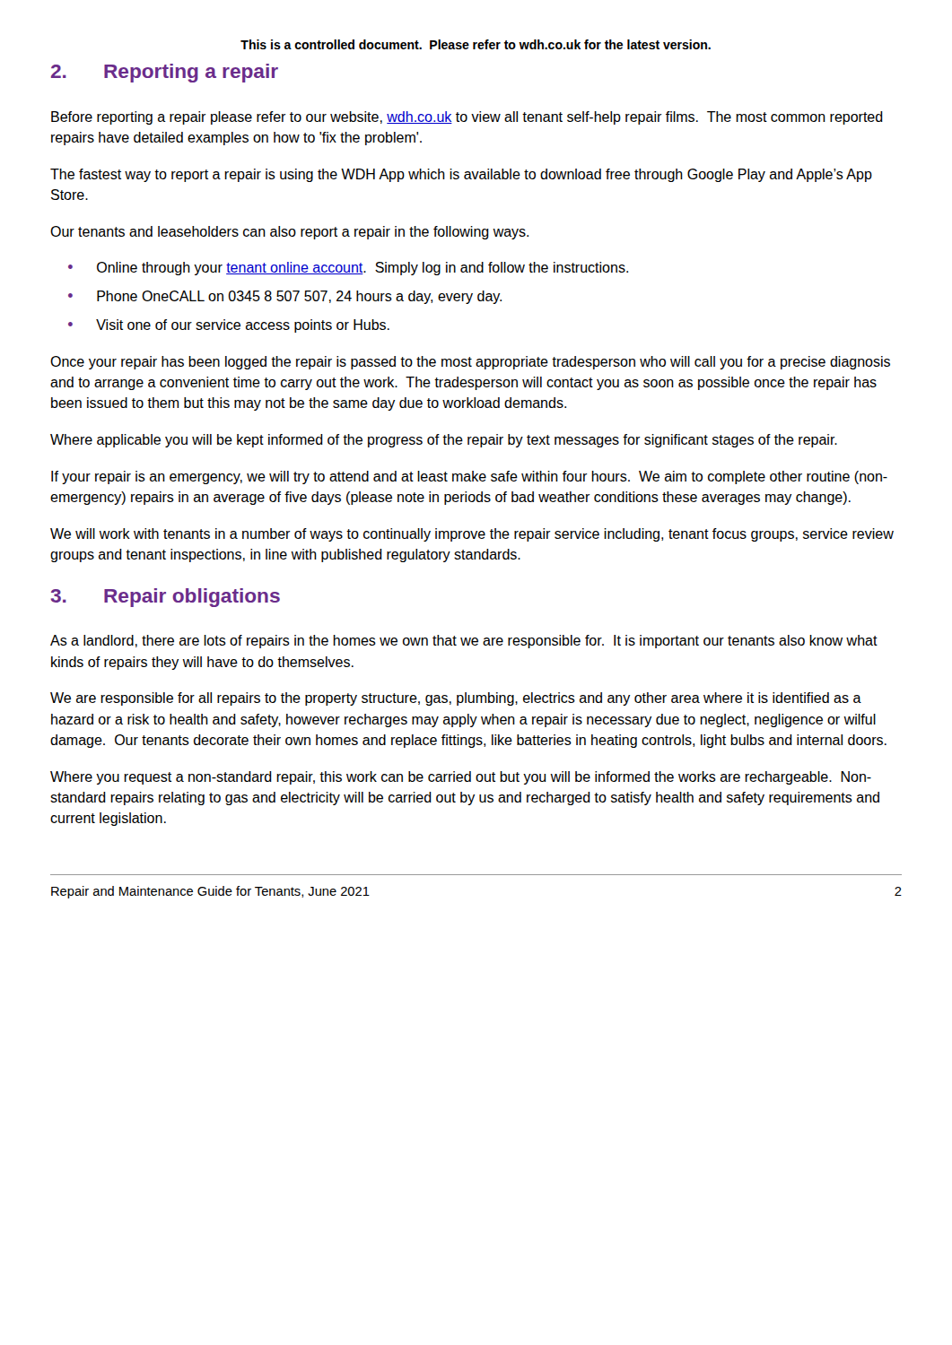This is a controlled document. Please refer to wdh.co.uk for the latest version.
2. Reporting a repair
Before reporting a repair please refer to our website, wdh.co.uk to view all tenant self-help repair films. The most common reported repairs have detailed examples on how to 'fix the problem'.
The fastest way to report a repair is using the WDH App which is available to download free through Google Play and Apple’s App Store.
Our tenants and leaseholders can also report a repair in the following ways.
Online through your tenant online account. Simply log in and follow the instructions.
Phone OneCALL on 0345 8 507 507, 24 hours a day, every day.
Visit one of our service access points or Hubs.
Once your repair has been logged the repair is passed to the most appropriate tradesperson who will call you for a precise diagnosis and to arrange a convenient time to carry out the work. The tradesperson will contact you as soon as possible once the repair has been issued to them but this may not be the same day due to workload demands.
Where applicable you will be kept informed of the progress of the repair by text messages for significant stages of the repair.
If your repair is an emergency, we will try to attend and at least make safe within four hours. We aim to complete other routine (non-emergency) repairs in an average of five days (please note in periods of bad weather conditions these averages may change).
We will work with tenants in a number of ways to continually improve the repair service including, tenant focus groups, service review groups and tenant inspections, in line with published regulatory standards.
3. Repair obligations
As a landlord, there are lots of repairs in the homes we own that we are responsible for. It is important our tenants also know what kinds of repairs they will have to do themselves.
We are responsible for all repairs to the property structure, gas, plumbing, electrics and any other area where it is identified as a hazard or a risk to health and safety, however recharges may apply when a repair is necessary due to neglect, negligence or wilful damage. Our tenants decorate their own homes and replace fittings, like batteries in heating controls, light bulbs and internal doors.
Where you request a non-standard repair, this work can be carried out but you will be informed the works are rechargeable. Non-standard repairs relating to gas and electricity will be carried out by us and recharged to satisfy health and safety requirements and current legislation.
Repair and Maintenance Guide for Tenants, June 2021 2